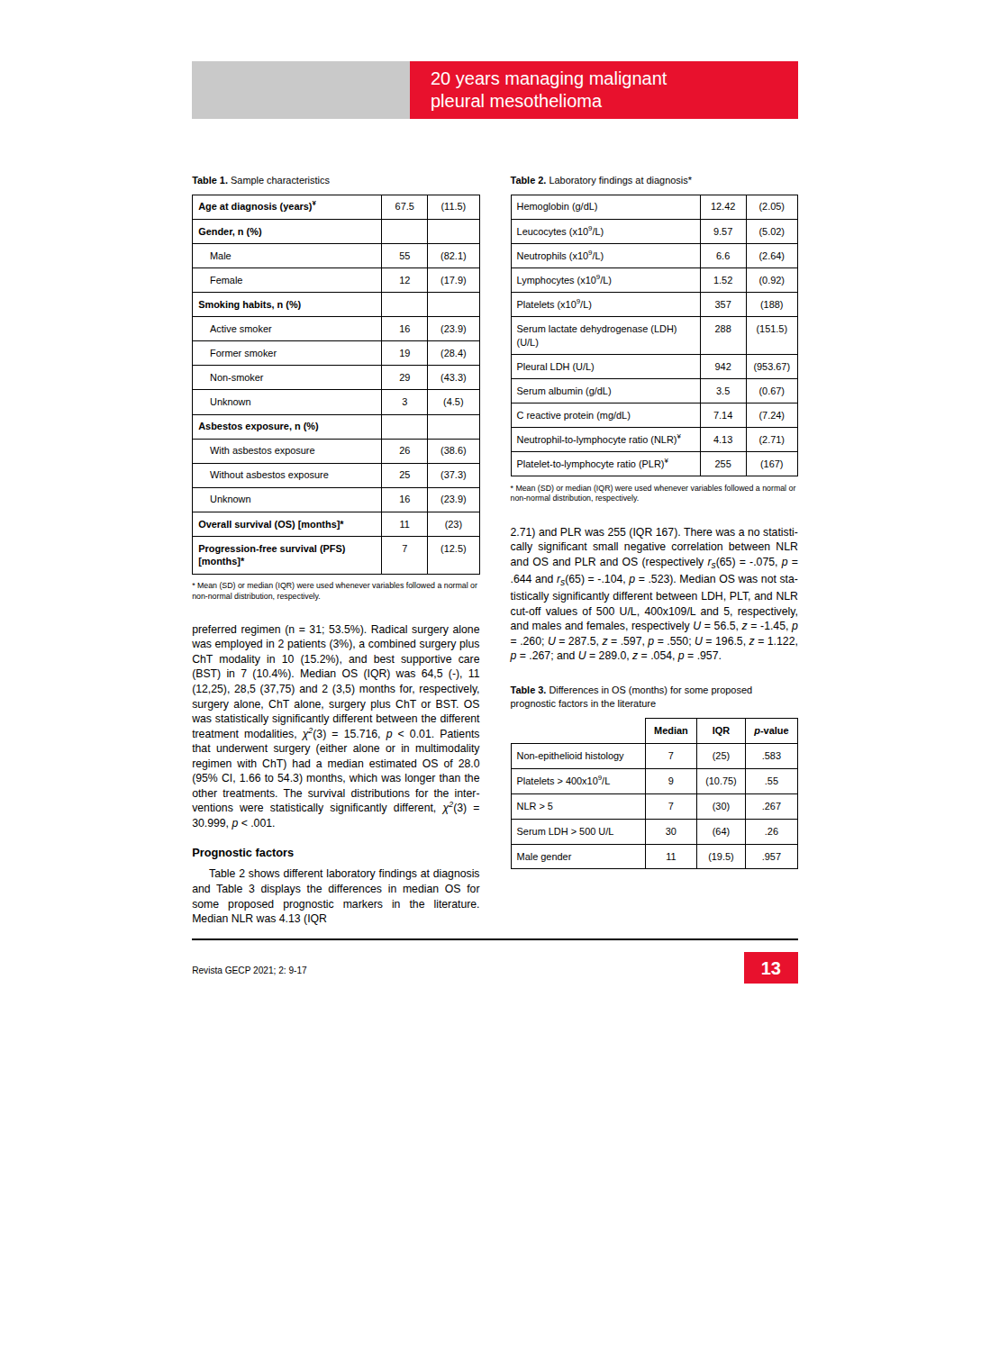20 years managing malignant
pleural mesothelioma
Table 1. Sample characteristics
| Age at diagnosis (years) ¥ | 67.5 | (11.5) |
| Gender, n (%) | | |
| Male | 55 | (82.1) |
| Female | 12 | (17.9) |
| Smoking habits, n (%) | | |
| Active smoker | 16 | (23.9) |
| Former smoker | 19 | (28.4) |
| Non-smoker | 29 | (43.3) |
| Unknown | 3 | (4.5) |
| Asbestos exposure, n (%) | | |
| With asbestos exposure | 26 | (38.6) |
| Without asbestos exposure | 25 | (37.3) |
| Unknown | 16 | (23.9) |
| Overall survival (OS) [months]* | 11 | (23) |
| Progression-free survival (PFS) [months]* | 7 | (12.5) |
* Mean (SD) or median (IQR) were used whenever variables followed a normal or non-normal distribution, respectively.
preferred regimen (n = 31; 53.5%). Radical surgery alone was employed in 2 patients (3%), a combined surgery plus ChT modality in 10 (15.2%), and best supportive care (BST) in 7 (10.4%). Median OS (IQR) was 64,5 (-), 11 (12,25), 28,5 (37,75) and 2 (3,5) months for, respectively, surgery alone, ChT alone, surgery plus ChT or BST. OS was statistically significantly different between the different treatment modalities, χ2(3) = 15.716, p < 0.01. Patients that underwent surgery (either alone or in multimodality regimen with ChT) had a median estimated OS of 28.0 (95% CI, 1.66 to 54.3) months, which was longer than the other treatments. The survival distributions for the interventions were statistically significantly different, χ2(3) = 30.999, p < .001.
Prognostic factors
Table 2 shows different laboratory findings at diagnosis and Table 3 displays the differences in median OS for some proposed prognostic markers in the literature. Median NLR was 4.13 (IQR
Table 2. Laboratory findings at diagnosis*
| Hemoglobin (g/dL) | 12.42 | (2.05) |
| Leucocytes (x10 9 /L) | 9.57 | (5.02) |
| Neutrophils (x10 9 /L) | 6.6 | (2.64) |
| Lymphocytes (x10 9 /L) | 1.52 | (0.92) |
| Platelets (x10 9 /L) | 357 | (188) |
| Serum lactate dehydrogenase (LDH) (U/L) | 288 | (151.5) |
| Pleural LDH (U/L) | 942 | (953.67) |
| Serum albumin (g/dL) | 3.5 | (0.67) |
| C reactive protein (mg/dL) | 7.14 | (7.24) |
| Neutrophil-to-lymphocyte ratio (NLR) ¥ | 4.13 | (2.71) |
| Platelet-to-lymphocyte ratio (PLR) ¥ | 255 | (167) |
* Mean (SD) or median (IQR) were used whenever variables followed a normal or non-normal distribution, respectively.
2.71) and PLR was 255 (IQR 167). There was a no statistically significant small negative correlation between NLR and OS and PLR and OS (respectively rs(65) = -.075, p = .644 and rs(65) = -.104, p = .523). Median OS was not statistically significantly different between LDH, PLT, and NLR cut-off values of 500 U/L, 400x109/L and 5, respectively, and males and females, respectively U = 56.5, z = -1.45, p = .260; U = 287.5, z = .597, p = .550; U = 196.5, z = 1.122, p = .267; and U = 289.0, z = .054, p = .957.
Table 3. Differences in OS (months) for some proposed prognostic factors in the literature
| | Median | IQR | p -value |
| --- | --- | --- | --- |
| Non-epithelioid histology | 7 | (25) | .583 |
| Platelets > 400x10 9 /L | 9 | (10.75) | .55 |
| NLR > 5 | 7 | (30) | .267 |
| Serum LDH > 500 U/L | 30 | (64) | .26 |
| Male gender | 11 | (19.5) | .957 |
Revista GECP 2021; 2: 9-17
13